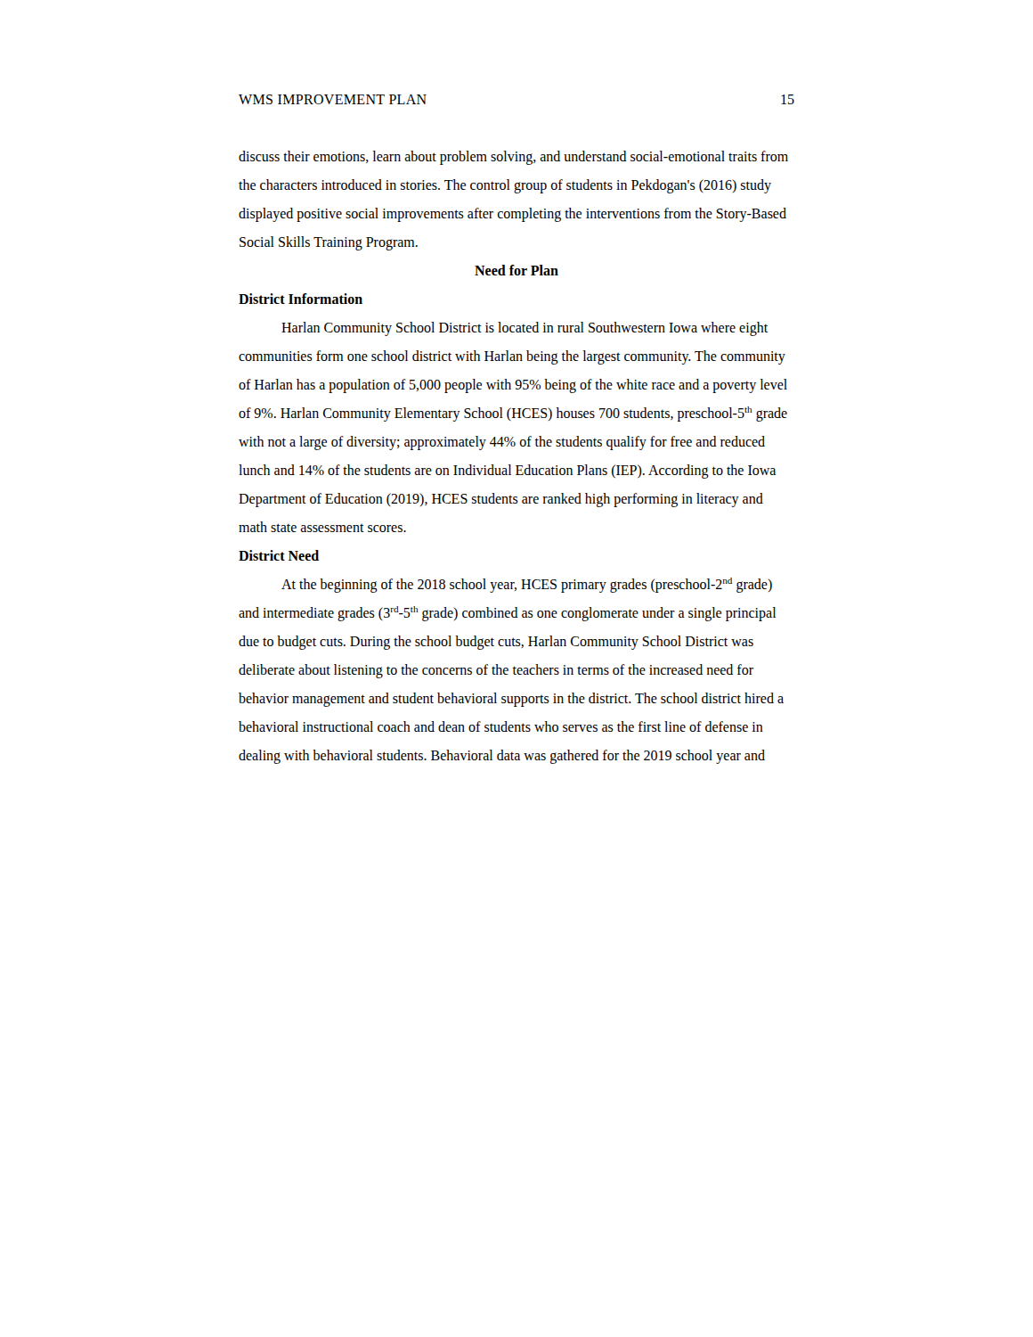WMS Improvement Plan 15
discuss their emotions, learn about problem solving, and understand social-emotional traits from the characters introduced in stories. The control group of students in Pekdogan's (2016) study displayed positive social improvements after completing the interventions from the Story-Based Social Skills Training Program.
Need for Plan
District Information
Harlan Community School District is located in rural Southwestern Iowa where eight communities form one school district with Harlan being the largest community. The community of Harlan has a population of 5,000 people with 95% being of the white race and a poverty level of 9%. Harlan Community Elementary School (HCES) houses 700 students, preschool-5th grade with not a large of diversity; approximately 44% of the students qualify for free and reduced lunch and 14% of the students are on Individual Education Plans (IEP). According to the Iowa Department of Education (2019), HCES students are ranked high performing in literacy and math state assessment scores.
District Need
At the beginning of the 2018 school year, HCES primary grades (preschool-2nd grade) and intermediate grades (3rd-5th grade) combined as one conglomerate under a single principal due to budget cuts. During the school budget cuts, Harlan Community School District was deliberate about listening to the concerns of the teachers in terms of the increased need for behavior management and student behavioral supports in the district. The school district hired a behavioral instructional coach and dean of students who serves as the first line of defense in dealing with behavioral students. Behavioral data was gathered for the 2019 school year and